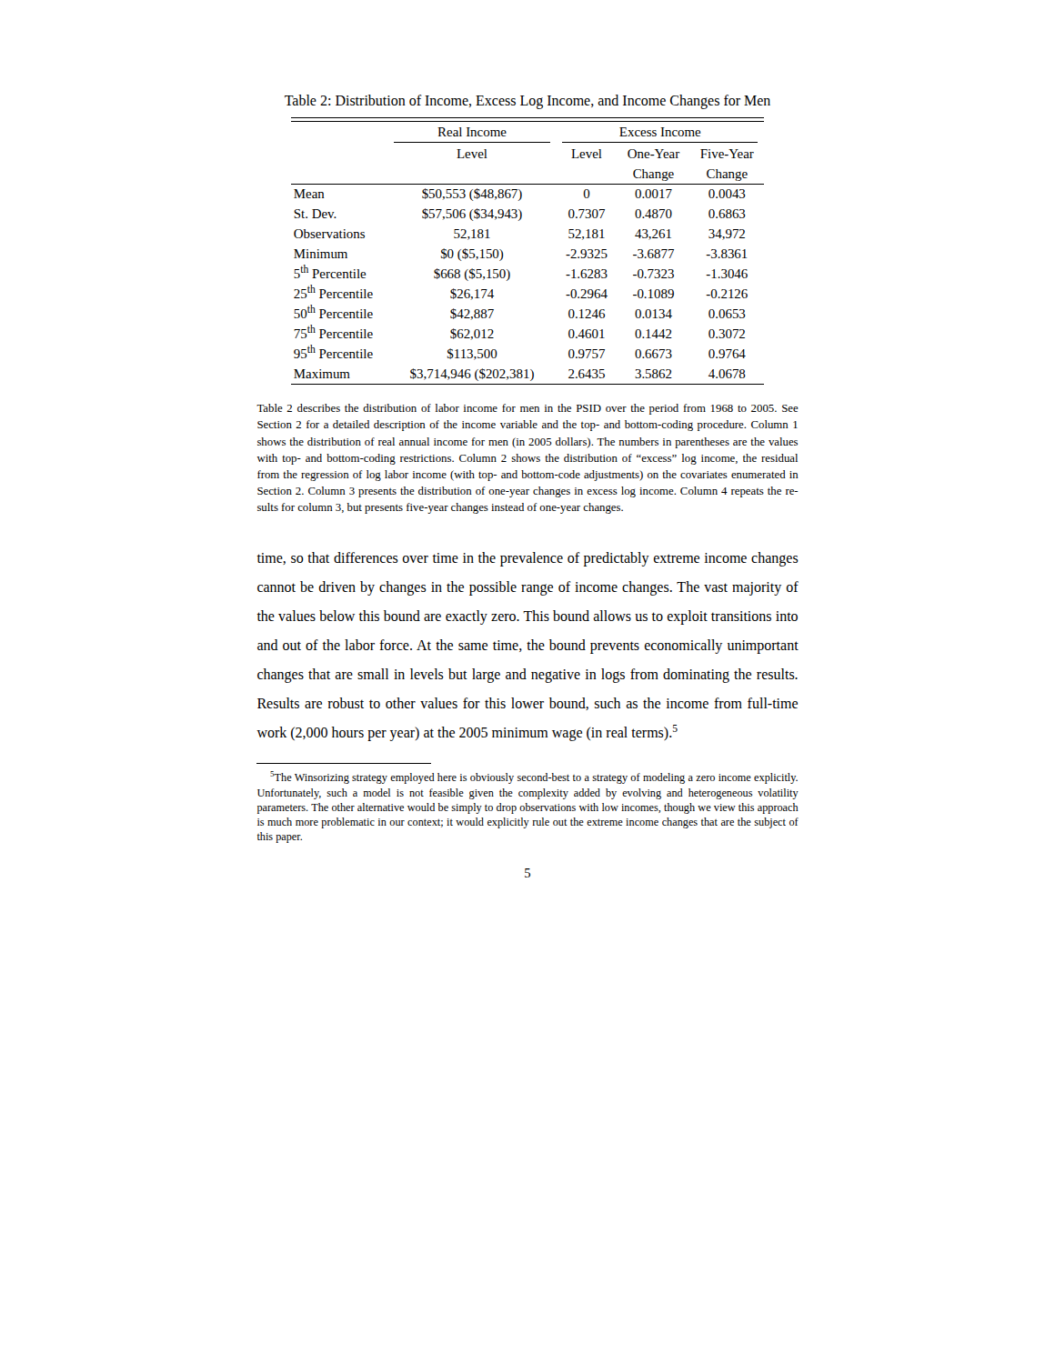Table 2: Distribution of Income, Excess Log Income, and Income Changes for Men
| | Real Income | Excess Income |
| | Level | Level | One-Year | Five-Year |
| | Change | Change |
| Mean | $50,553 ($48,867) | 0 | 0.0017 | 0.0043 |
| St. Dev. | $57,506 ($34,943) | 0.7307 | 0.4870 | 0.6863 |
| Observations | 52,181 | 52,181 | 43,261 | 34,972 |
| Minimum | $0 ($5,150) | -2.9325 | -3.6877 | -3.8361 |
| 5 th Percentile | $668 ($5,150) | -1.6283 | -0.7323 | -1.3046 |
| 25 th Percentile | $26,174 | -0.2964 | -0.1089 | -0.2126 |
| 50 th Percentile | $42,887 | 0.1246 | 0.0134 | 0.0653 |
| 75 th Percentile | $62,012 | 0.4601 | 0.1442 | 0.3072 |
| 95 th Percentile | $113,500 | 0.9757 | 0.6673 | 0.9764 |
| Maximum | $3,714,946 ($202,381) | 2.6435 | 3.5862 | 4.0678 |
Table 2 describes the distribution of labor income for men in the PSID over the period from 1968 to 2005. See Section 2 for a detailed description of the income variable and the top- and bottom-coding procedure. Column 1 shows the distribution of real annual income for men (in 2005 dollars). The numbers in parentheses are the values with top- and bottom-coding restrictions. Column 2 shows the distribution of “excess” log income, the residual from the regression of log labor income (with top- and bottom-code adjustments) on the covariates enumerated in Section 2. Column 3 presents the distribution of one-year changes in excess log income. Column 4 repeats the results for column 3, but presents five-year changes instead of one-year changes.
time, so that differences over time in the prevalence of predictably extreme income changes cannot be driven by changes in the possible range of income changes. The vast majority of the values below this bound are exactly zero. This bound allows us to exploit transitions into and out of the labor force. At the same time, the bound prevents economically unimportant changes that are small in levels but large and negative in logs from dominating the results. Results are robust to other values for this lower bound, such as the income from full-time work (2,000 hours per year) at the 2005 minimum wage (in real terms).5
5The Winsorizing strategy employed here is obviously second-best to a strategy of modeling a zero income explicitly. Unfortunately, such a model is not feasible given the complexity added by evolving and heterogeneous volatility parameters. The other alternative would be simply to drop observations with low incomes, though we view this approach is much more problematic in our context; it would explicitly rule out the extreme income changes that are the subject of this paper.
5